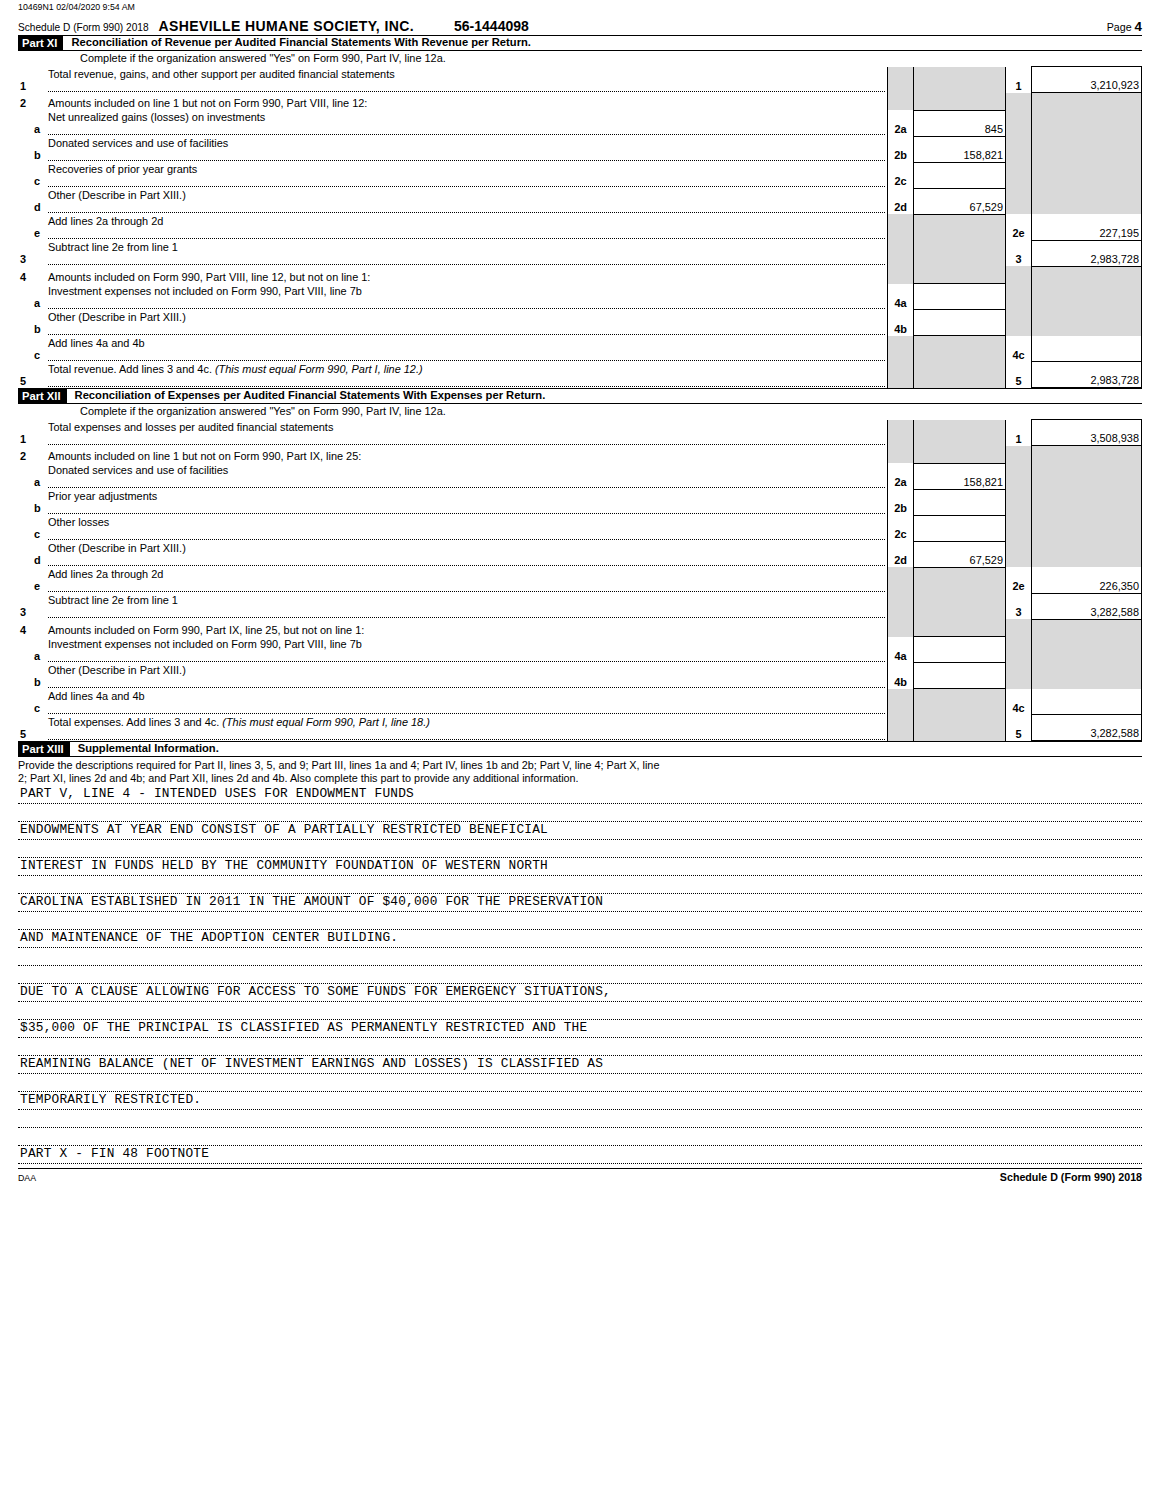10469N1 02/04/2020 9:54 AM
Schedule D (Form 990) 2018
ASHEVILLE HUMANE SOCIETY, INC.
56-1444098
Page 4
Part XI
Reconciliation of Revenue per Audited Financial Statements With Revenue per Return.
Complete if the organization answered "Yes" on Form 990, Part IV, line 12a.
| 1 | | Total revenue, gains, and other support per audited financial statements | | | 1 | 3,210,923 |
| 2 | | Amounts included on line 1 but not on Form 990, Part VIII, line 12: | | | | |
| | a | Net unrealized gains (losses) on investments | 2a | 845 | | |
| | b | Donated services and use of facilities | 2b | 158,821 | | |
| | c | Recoveries of prior year grants | 2c | | | |
| | d | Other (Describe in Part XIII.) | 2d | 67,529 | | |
| | e | Add lines 2a through 2d | | | 2e | 227,195 |
| 3 | | Subtract line 2e from line 1 | | | 3 | 2,983,728 |
| 4 | | Amounts included on Form 990, Part VIII, line 12, but not on line 1: | | | | |
| | a | Investment expenses not included on Form 990, Part VIII, line 7b | 4a | | | |
| | b | Other (Describe in Part XIII.) | 4b | | | |
| | c | Add lines 4a and 4b | | | 4c | |
| 5 | | Total revenue. Add lines 3 and 4c. (This must equal Form 990, Part I, line 12.) | | | 5 | 2,983,728 |
Part XII
Reconciliation of Expenses per Audited Financial Statements With Expenses per Return.
Complete if the organization answered "Yes" on Form 990, Part IV, line 12a.
| 1 | | Total expenses and losses per audited financial statements | | | 1 | 3,508,938 |
| 2 | | Amounts included on line 1 but not on Form 990, Part IX, line 25: | | | | |
| | a | Donated services and use of facilities | 2a | 158,821 | | |
| | b | Prior year adjustments | 2b | | | |
| | c | Other losses | 2c | | | |
| | d | Other (Describe in Part XIII.) | 2d | 67,529 | | |
| | e | Add lines 2a through 2d | | | 2e | 226,350 |
| 3 | | Subtract line 2e from line 1 | | | 3 | 3,282,588 |
| 4 | | Amounts included on Form 990, Part IX, line 25, but not on line 1: | | | | |
| | a | Investment expenses not included on Form 990, Part VIII, line 7b | 4a | | | |
| | b | Other (Describe in Part XIII.) | 4b | | | |
| | c | Add lines 4a and 4b | | | 4c | |
| 5 | | Total expenses. Add lines 3 and 4c. (This must equal Form 990, Part I, line 18.) | | | 5 | 3,282,588 |
Part XIII
Supplemental Information.
Provide the descriptions required for Part II, lines 3, 5, and 9; Part III, lines 1a and 4; Part IV, lines 1b and 2b; Part V, line 4; Part X, line
2; Part XI, lines 2d and 4b; and Part XII, lines 2d and 4b. Also complete this part to provide any additional information.
PART V, LINE 4 - INTENDED USES FOR ENDOWMENT FUNDS
ENDOWMENTS AT YEAR END CONSIST OF A PARTIALLY RESTRICTED BENEFICIAL
INTEREST IN FUNDS HELD BY THE COMMUNITY FOUNDATION OF WESTERN NORTH
CAROLINA ESTABLISHED IN 2011 IN THE AMOUNT OF $40,000 FOR THE PRESERVATION
AND MAINTENANCE OF THE ADOPTION CENTER BUILDING.
DUE TO A CLAUSE ALLOWING FOR ACCESS TO SOME FUNDS FOR EMERGENCY SITUATIONS,
$35,000 OF THE PRINCIPAL IS CLASSIFIED AS PERMANENTLY RESTRICTED AND THE
REAMINING BALANCE (NET OF INVESTMENT EARNINGS AND LOSSES) IS CLASSIFIED AS
TEMPORARILY RESTRICTED.
PART X - FIN 48 FOOTNOTE
DAA
Schedule D (Form 990) 2018